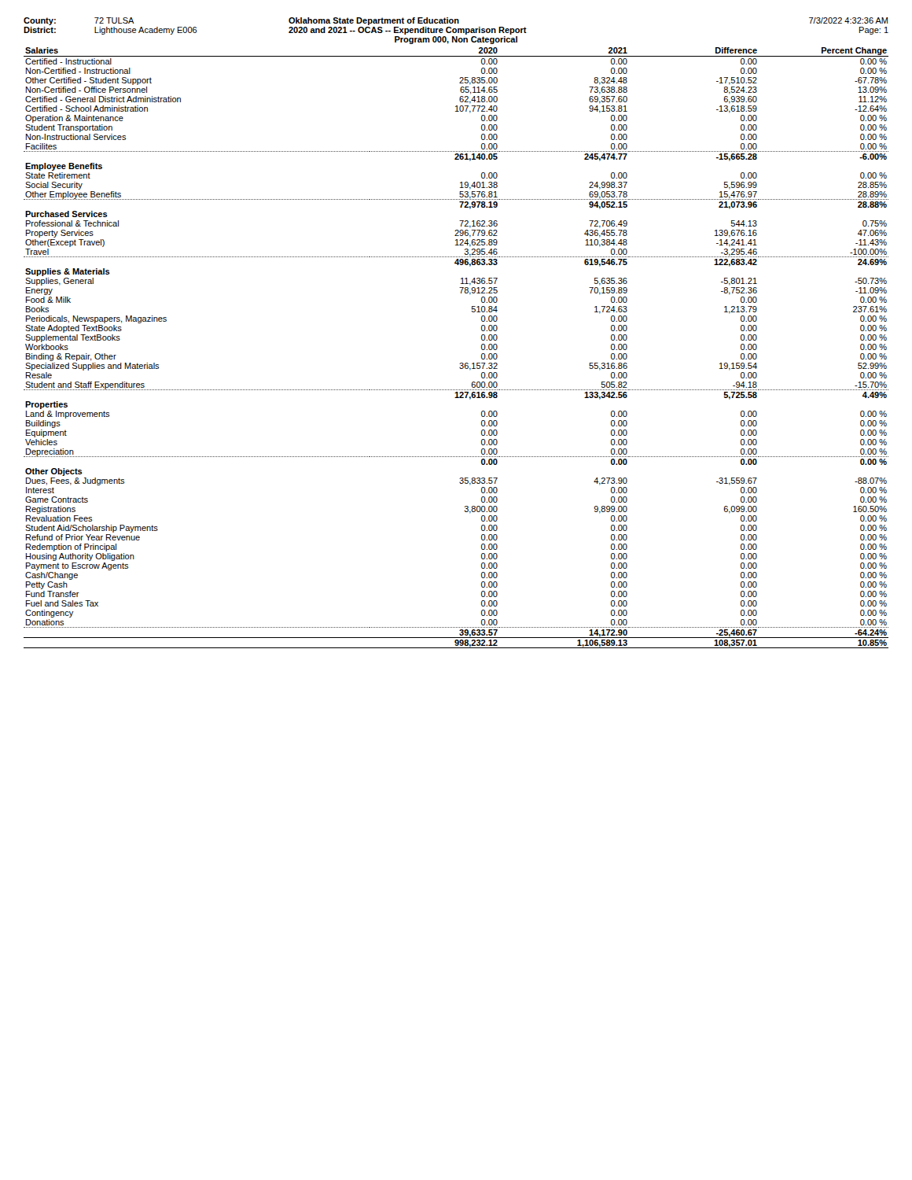| County: | 72 TULSA | Oklahoma State Department of Education | 7/3/2022 4:32:36 AM |
| District: | Lighthouse Academy E006 | 2020 and 2021 -- OCAS -- Expenditure Comparison Report | Page: 1 |
Program 000, Non Categorical
| Salaries | 2020 | 2021 | Difference | Percent Change |
| --- | --- | --- | --- | --- |
| Certified - Instructional | 0.00 | 0.00 | 0.00 | 0.00 % |
| Non-Certified - Instructional | 0.00 | 0.00 | 0.00 | 0.00 % |
| Other Certified - Student Support | 25,835.00 | 8,324.48 | -17,510.52 | -67.78% |
| Non-Certified - Office Personnel | 65,114.65 | 73,638.88 | 8,524.23 | 13.09% |
| Certified - General District Administration | 62,418.00 | 69,357.60 | 6,939.60 | 11.12% |
| Certified - School Administration | 107,772.40 | 94,153.81 | -13,618.59 | -12.64% |
| Operation & Maintenance | 0.00 | 0.00 | 0.00 | 0.00 % |
| Student Transportation | 0.00 | 0.00 | 0.00 | 0.00 % |
| Non-Instructional Services | 0.00 | 0.00 | 0.00 | 0.00 % |
| Facilites | 0.00 | 0.00 | 0.00 | 0.00 % |
| | 261,140.05 | 245,474.77 | -15,665.28 | -6.00% |
| Employee Benefits | | | | |
| State Retirement | 0.00 | 0.00 | 0.00 | 0.00 % |
| Social Security | 19,401.38 | 24,998.37 | 5,596.99 | 28.85% |
| Other Employee Benefits | 53,576.81 | 69,053.78 | 15,476.97 | 28.89% |
| | 72,978.19 | 94,052.15 | 21,073.96 | 28.88% |
| Purchased Services | | | | |
| Professional & Technical | 72,162.36 | 72,706.49 | 544.13 | 0.75% |
| Property Services | 296,779.62 | 436,455.78 | 139,676.16 | 47.06% |
| Other(Except Travel) | 124,625.89 | 110,384.48 | -14,241.41 | -11.43% |
| Travel | 3,295.46 | 0.00 | -3,295.46 | -100.00% |
| | 496,863.33 | 619,546.75 | 122,683.42 | 24.69% |
| Supplies & Materials | | | | |
| Supplies, General | 11,436.57 | 5,635.36 | -5,801.21 | -50.73% |
| Energy | 78,912.25 | 70,159.89 | -8,752.36 | -11.09% |
| Food & Milk | 0.00 | 0.00 | 0.00 | 0.00 % |
| Books | 510.84 | 1,724.63 | 1,213.79 | 237.61% |
| Periodicals, Newspapers, Magazines | 0.00 | 0.00 | 0.00 | 0.00 % |
| State Adopted TextBooks | 0.00 | 0.00 | 0.00 | 0.00 % |
| Supplemental TextBooks | 0.00 | 0.00 | 0.00 | 0.00 % |
| Workbooks | 0.00 | 0.00 | 0.00 | 0.00 % |
| Binding & Repair, Other | 0.00 | 0.00 | 0.00 | 0.00 % |
| Specialized Supplies and Materials | 36,157.32 | 55,316.86 | 19,159.54 | 52.99% |
| Resale | 0.00 | 0.00 | 0.00 | 0.00 % |
| Student and Staff Expenditures | 600.00 | 505.82 | -94.18 | -15.70% |
| | 127,616.98 | 133,342.56 | 5,725.58 | 4.49% |
| Properties | | | | |
| Land & Improvements | 0.00 | 0.00 | 0.00 | 0.00 % |
| Buildings | 0.00 | 0.00 | 0.00 | 0.00 % |
| Equipment | 0.00 | 0.00 | 0.00 | 0.00 % |
| Vehicles | 0.00 | 0.00 | 0.00 | 0.00 % |
| Depreciation | 0.00 | 0.00 | 0.00 | 0.00 % |
| | 0.00 | 0.00 | 0.00 | 0.00 % |
| Other Objects | | | | |
| Dues, Fees, & Judgments | 35,833.57 | 4,273.90 | -31,559.67 | -88.07% |
| Interest | 0.00 | 0.00 | 0.00 | 0.00 % |
| Game Contracts | 0.00 | 0.00 | 0.00 | 0.00 % |
| Registrations | 3,800.00 | 9,899.00 | 6,099.00 | 160.50% |
| Revaluation Fees | 0.00 | 0.00 | 0.00 | 0.00 % |
| Student Aid/Scholarship Payments | 0.00 | 0.00 | 0.00 | 0.00 % |
| Refund of Prior Year Revenue | 0.00 | 0.00 | 0.00 | 0.00 % |
| Redemption of Principal | 0.00 | 0.00 | 0.00 | 0.00 % |
| Housing Authority Obligation | 0.00 | 0.00 | 0.00 | 0.00 % |
| Payment to Escrow Agents | 0.00 | 0.00 | 0.00 | 0.00 % |
| Cash/Change | 0.00 | 0.00 | 0.00 | 0.00 % |
| Petty Cash | 0.00 | 0.00 | 0.00 | 0.00 % |
| Fund Transfer | 0.00 | 0.00 | 0.00 | 0.00 % |
| Fuel and Sales Tax | 0.00 | 0.00 | 0.00 | 0.00 % |
| Contingency | 0.00 | 0.00 | 0.00 | 0.00 % |
| Donations | 0.00 | 0.00 | 0.00 | 0.00 % |
| | 39,633.57 | 14,172.90 | -25,460.67 | -64.24% |
| | 998,232.12 | 1,106,589.13 | 108,357.01 | 10.85% |